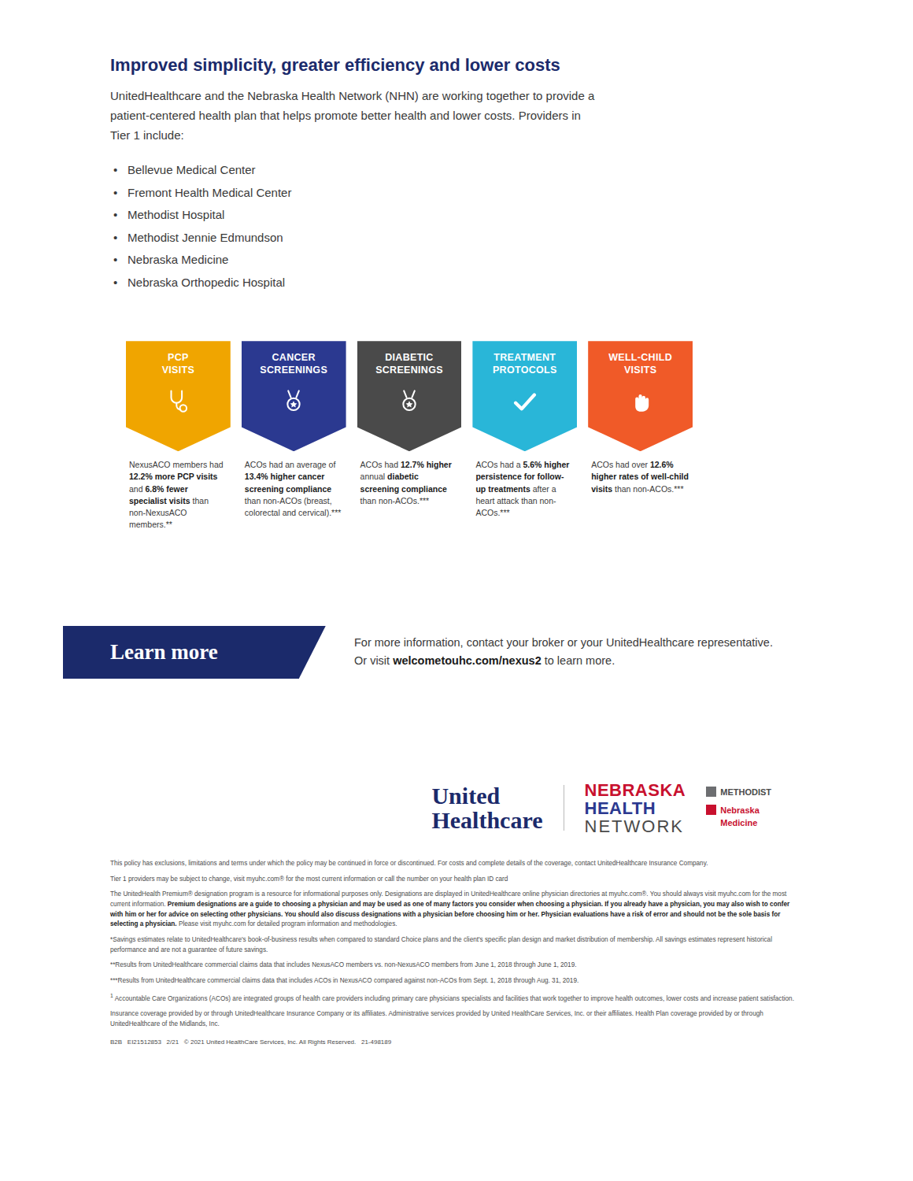Improved simplicity, greater efficiency and lower costs
UnitedHealthcare and the Nebraska Health Network (NHN) are working together to provide a patient-centered health plan that helps promote better health and lower costs. Providers in Tier 1 include:
Bellevue Medical Center
Fremont Health Medical Center
Methodist Hospital
Methodist Jennie Edmundson
Nebraska Medicine
Nebraska Orthopedic Hospital
PCP
VISITS
NexusACO members had 12.2% more PCP visits and 6.8% fewer specialist visits than non-NexusACO members.**
CANCER
SCREENINGS
ACOs had an average of 13.4% higher cancer screening compliance than non-ACOs (breast, colorectal and cervical).***
DIABETIC
SCREENINGS
ACOs had 12.7% higher annual diabetic screening compliance than non-ACOs.***
TREATMENT
PROTOCOLS
ACOs had a 5.6% higher persistence for follow-up treatments after a heart attack than non-ACOs.***
WELL-CHILD
VISITS
ACOs had over 12.6% higher rates of well-child visits than non-ACOs.***
Learn more
For more information, contact your broker or your UnitedHealthcare representative.
Or visit welcometouhc.com/nexus2 to learn more.
United
Healthcare
NEBRASKA
HEALTH
NETWORK
METHODIST
Nebraska
Medicine
This policy has exclusions, limitations and terms under which the policy may be continued in force or discontinued. For costs and complete details of the coverage, contact UnitedHealthcare Insurance Company.
Tier 1 providers may be subject to change, visit myuhc.com® for the most current information or call the number on your health plan ID card
The UnitedHealth Premium® designation program is a resource for informational purposes only. Designations are displayed in UnitedHealthcare online physician directories at myuhc.com®. You should always visit myuhc.com for the most current information. Premium designations are a guide to choosing a physician and may be used as one of many factors you consider when choosing a physician. If you already have a physician, you may also wish to confer with him or her for advice on selecting other physicians. You should also discuss designations with a physician before choosing him or her. Physician evaluations have a risk of error and should not be the sole basis for selecting a physician. Please visit myuhc.com for detailed program information and methodologies.
*Savings estimates relate to UnitedHealthcare's book-of-business results when compared to standard Choice plans and the client's specific plan design and market distribution of membership. All savings estimates represent historical performance and are not a guarantee of future savings.
**Results from UnitedHealthcare commercial claims data that includes NexusACO members vs. non-NexusACO members from June 1, 2018 through June 1, 2019.
***Results from UnitedHealthcare commercial claims data that includes ACOs in NexusACO compared against non-ACOs from Sept. 1, 2018 through Aug. 31, 2019.
1 Accountable Care Organizations (ACOs) are integrated groups of health care providers including primary care physicians specialists and facilities that work together to improve health outcomes, lower costs and increase patient satisfaction.
Insurance coverage provided by or through UnitedHealthcare Insurance Company or its affiliates. Administrative services provided by United HealthCare Services, Inc. or their affiliates. Health Plan coverage provided by or through UnitedHealthcare of the Midlands, Inc.
B2B EI21512853 2/21 © 2021 United HealthCare Services, Inc. All Rights Reserved. 21-498189